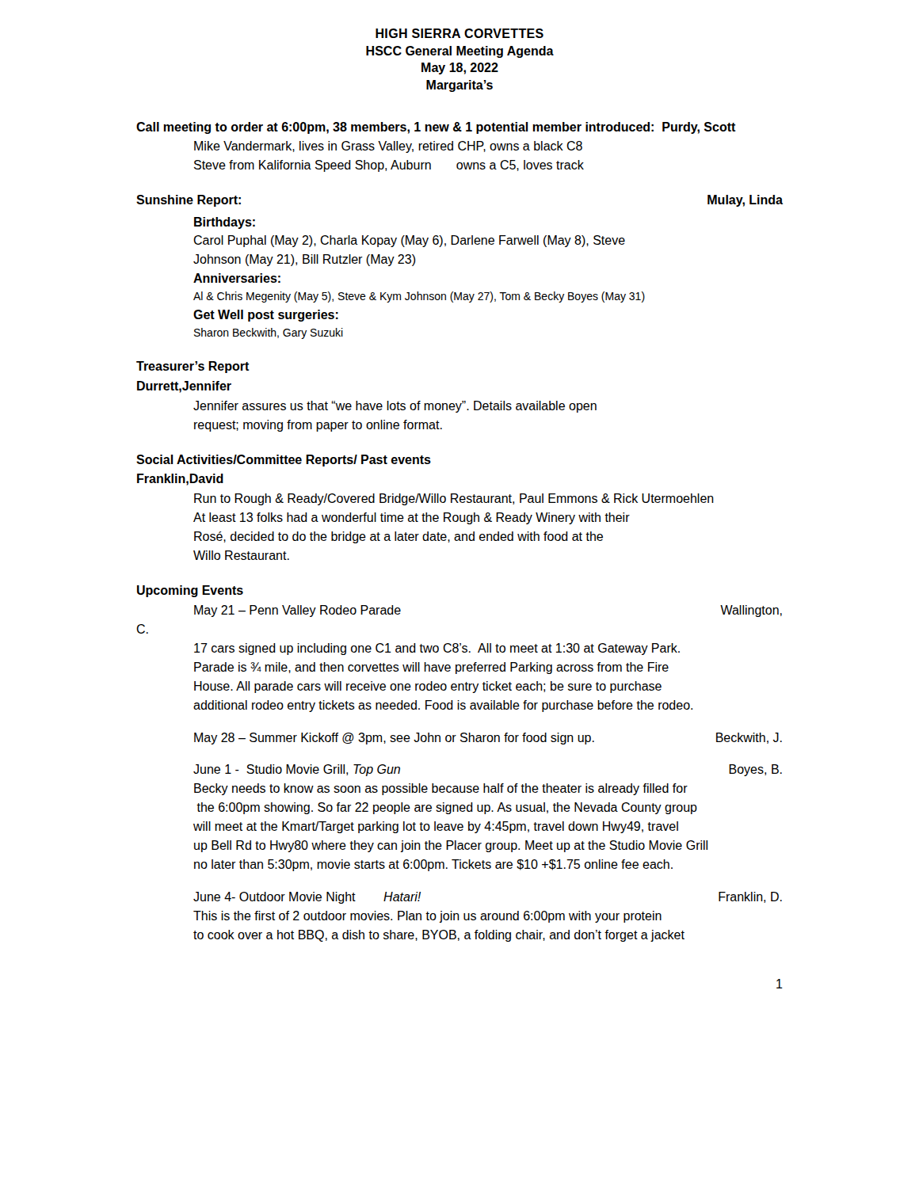HIGH SIERRA CORVETTES
HSCC General Meeting Agenda
May 18, 2022
Margarita’s
Call meeting to order at 6:00pm, 38 members, 1 new & 1 potential member introduced: Purdy, Scott
Mike Vandermark, lives in Grass Valley, retired CHP, owns a black C8
Steve from Kalifornia Speed Shop, Auburn owns a C5, loves track
Sunshine Report: Mulay, Linda
Birthdays:
Carol Puphal (May 2), Charla Kopay (May 6), Darlene Farwell (May 8), Steve
Johnson (May 21), Bill Rutzler (May 23)
Anniversaries:
Al & Chris Megenity (May 5), Steve & Kym Johnson (May 27), Tom & Becky Boyes (May 31)
Get Well post surgeries:
Sharon Beckwith, Gary Suzuki
Treasurer’s Report
Durrett,Jennifer
Jennifer assures us that “we have lots of money”. Details available open
request; moving from paper to online format.
Social Activities/Committee Reports/ Past events
Franklin,David
Run to Rough & Ready/Covered Bridge/Willo Restaurant, Paul Emmons & Rick Utermoehlen
At least 13 folks had a wonderful time at the Rough & Ready Winery with their
Rosé, decided to do the bridge at a later date, and ended with food at the
Willo Restaurant.
Upcoming Events
May 21 – Penn Valley Rodeo Parade Wallington,
C.
17 cars signed up including one C1 and two C8’s. All to meet at 1:30 at Gateway Park.
Parade is ¾ mile, and then corvettes will have preferred Parking across from the Fire
House. All parade cars will receive one rodeo entry ticket each; be sure to purchase
additional rodeo entry tickets as needed. Food is available for purchase before the rodeo.
May 28 – Summer Kickoff @ 3pm, see John or Sharon for food sign up. Beckwith, J.
June 1 - Studio Movie Grill, Top Gun Boyes, B.
Becky needs to know as soon as possible because half of the theater is already filled for
the 6:00pm showing. So far 22 people are signed up. As usual, the Nevada County group
will meet at the Kmart/Target parking lot to leave by 4:45pm, travel down Hwy49, travel
up Bell Rd to Hwy80 where they can join the Placer group. Meet up at the Studio Movie Grill
no later than 5:30pm, movie starts at 6:00pm. Tickets are $10 +$1.75 online fee each.
June 4- Outdoor Movie Night Hatari! Franklin, D.
This is the first of 2 outdoor movies. Plan to join us around 6:00pm with your protein
to cook over a hot BBQ, a dish to share, BYOB, a folding chair, and don’t forget a jacket
1